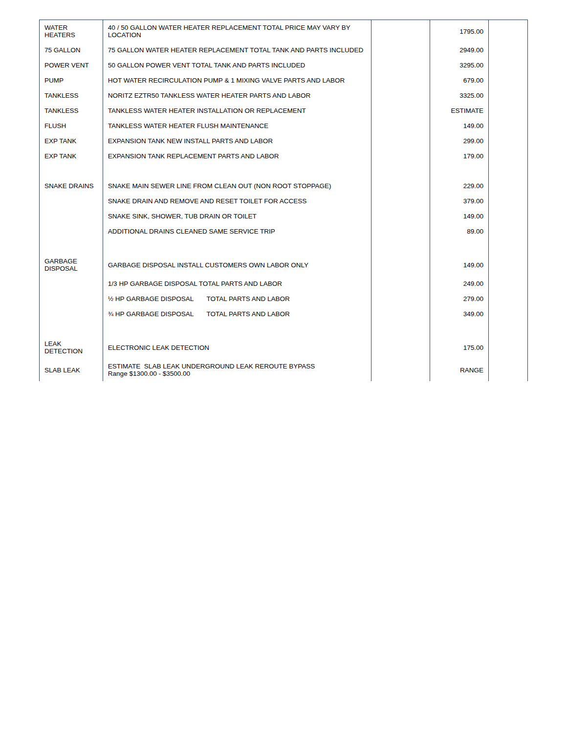| WATER HEATERS | 40 / 50 GALLON WATER HEATER REPLACEMENT TOTAL PRICE MAY VARY BY LOCATION | | 1795.00 | |
| 75 GALLON | 75 GALLON WATER HEATER REPLACEMENT TOTAL TANK AND PARTS INCLUDED | | 2949.00 | |
| POWER VENT | 50 GALLON POWER VENT TOTAL TANK AND PARTS INCLUDED | | 3295.00 | |
| PUMP | HOT WATER RECIRCULATION PUMP & 1 MIXING VALVE PARTS AND LABOR | | 679.00 | |
| TANKLESS | NORITZ EZTR50 TANKLESS WATER HEATER PARTS AND LABOR | | 3325.00 | |
| TANKLESS | TANKLESS WATER HEATER INSTALLATION OR REPLACEMENT | | ESTIMATE | |
| FLUSH | TANKLESS WATER HEATER FLUSH MAINTENANCE | | 149.00 | |
| EXP TANK | EXPANSION TANK NEW INSTALL PARTS AND LABOR | | 299.00 | |
| EXP TANK | EXPANSION TANK REPLACEMENT PARTS AND LABOR | | 179.00 | |
| SNAKE DRAINS | SNAKE MAIN SEWER LINE FROM CLEAN OUT (NON ROOT STOPPAGE) | | 229.00 | |
| | SNAKE DRAIN AND REMOVE AND RESET TOILET FOR ACCESS | | 379.00 | |
| | SNAKE SINK, SHOWER, TUB DRAIN OR TOILET | | 149.00 | |
| | ADDITIONAL DRAINS CLEANED SAME SERVICE TRIP | | 89.00 | |
| GARBAGE DISPOSAL | GARBAGE DISPOSAL INSTALL CUSTOMERS OWN LABOR ONLY | | 149.00 | |
| | 1/3 HP GARBAGE DISPOSAL TOTAL PARTS AND LABOR | | 249.00 | |
| | ½ HP GARBAGE DISPOSAL TOTAL PARTS AND LABOR | | 279.00 | |
| | ¾ HP GARBAGE DISPOSAL TOTAL PARTS AND LABOR | | 349.00 | |
| LEAK DETECTION | ELECTRONIC LEAK DETECTION | | 175.00 | |
| SLAB LEAK | ESTIMATE SLAB LEAK UNDERGROUND LEAK REROUTE BYPASS Range $1300.00 - $3500.00 | | RANGE | |